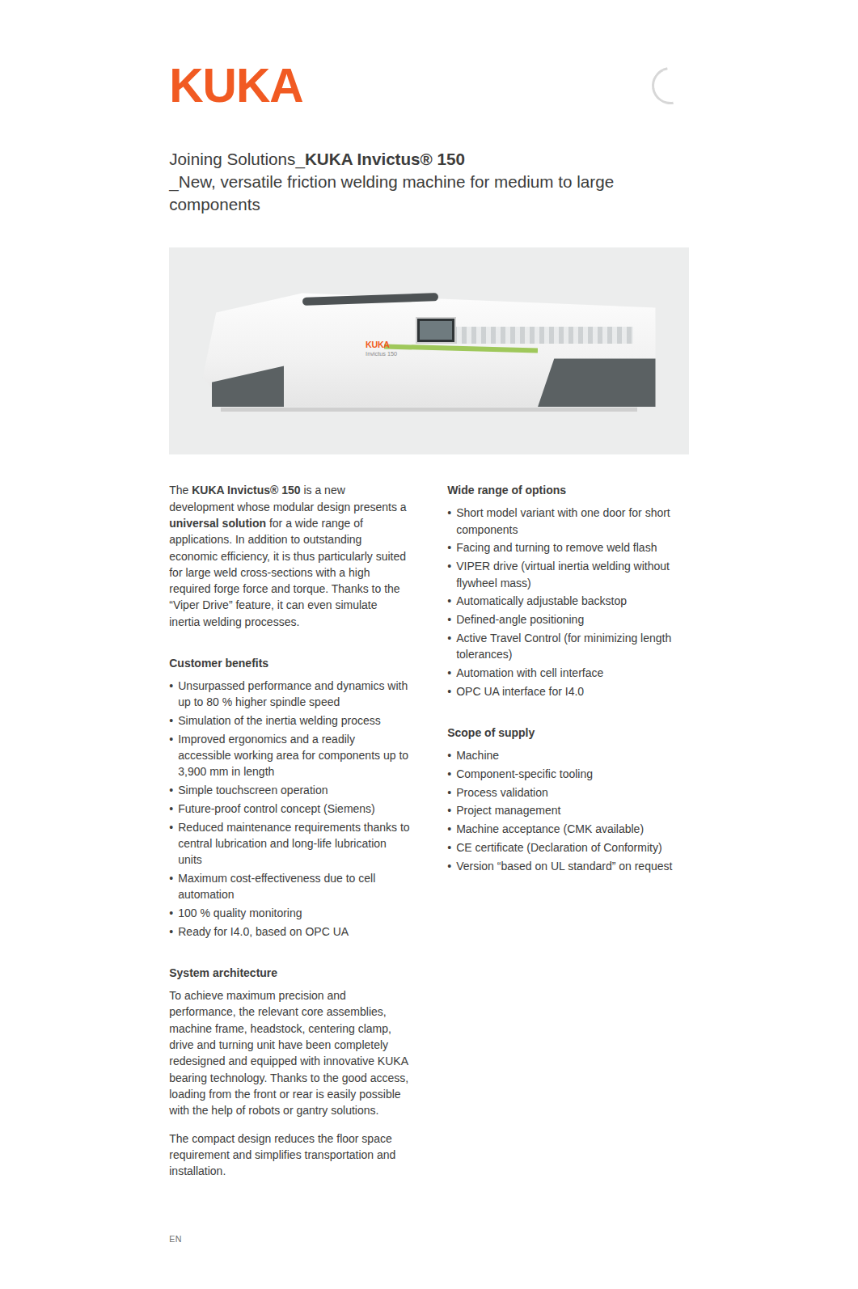KUKA
Joining Solutions_KUKA Invictus® 150 _New, versatile friction welding machine for medium to large components
KUKA
Invictus 150
The KUKA Invictus® 150 is a new development whose modular design presents a universal solution for a wide range of applications. In addition to outstanding economic efficiency, it is thus particularly suited for large weld cross-sections with a high required forge force and torque. Thanks to the “Viper Drive” feature, it can even simulate inertia welding processes.
Customer benefits
Unsurpassed performance and dynamics with up to 80 % higher spindle speed
Simulation of the inertia welding process
Improved ergonomics and a readily accessible working area for components up to 3,900 mm in length
Simple touchscreen operation
Future-proof control concept (Siemens)
Reduced maintenance requirements thanks to central lubrication and long-life lubrication units
Maximum cost-effectiveness due to cell automation
100 % quality monitoring
Ready for I4.0, based on OPC UA
System architecture
To achieve maximum precision and performance, the relevant core assemblies, machine frame, headstock, centering clamp, drive and turning unit have been completely redesigned and equipped with innovative KUKA bearing technology. Thanks to the good access, loading from the front or rear is easily possible with the help of robots or gantry solutions.
The compact design reduces the floor space requirement and simplifies transportation and installation.
Wide range of options
Short model variant with one door for short components
Facing and turning to remove weld flash
VIPER drive (virtual inertia welding without flywheel mass)
Automatically adjustable backstop
Defined-angle positioning
Active Travel Control (for minimizing length tolerances)
Automation with cell interface
OPC UA interface for I4.0
Scope of supply
Machine
Component-specific tooling
Process validation
Project management
Machine acceptance (CMK available)
CE certificate (Declaration of Conformity)
Version “based on UL standard” on request
EN